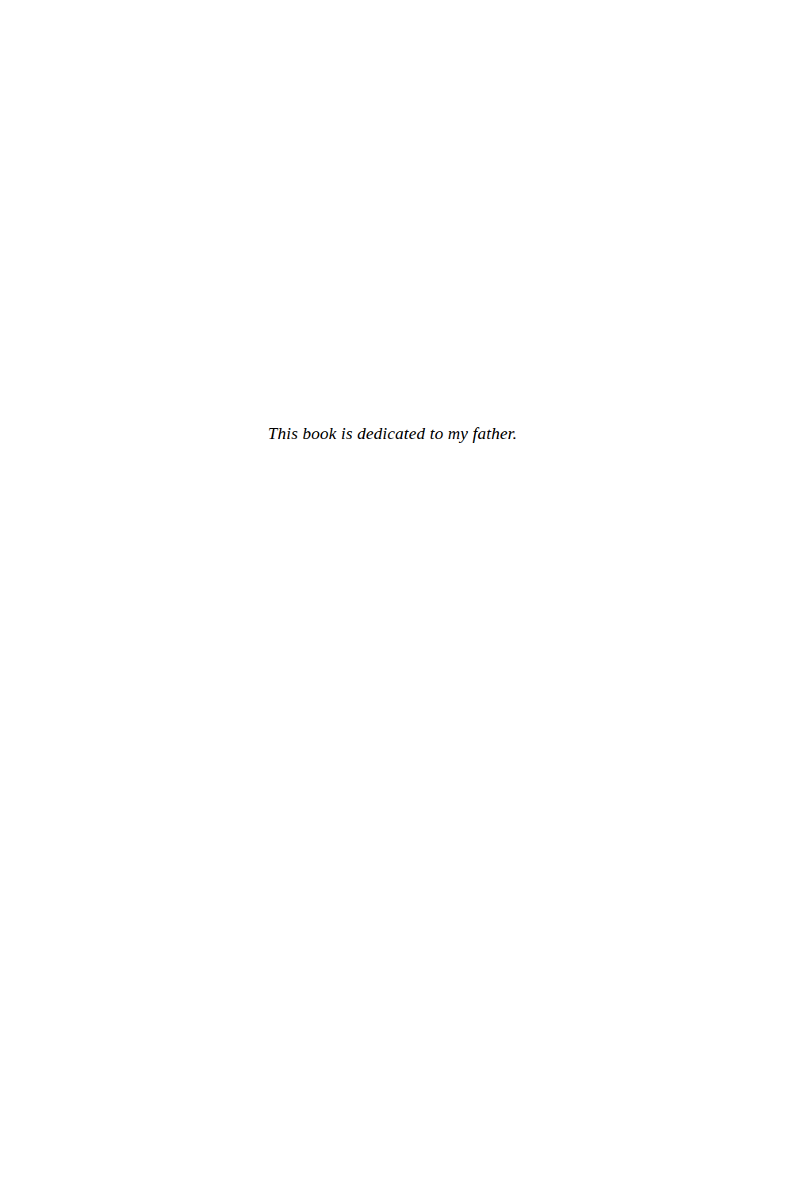This book is dedicated to my father.